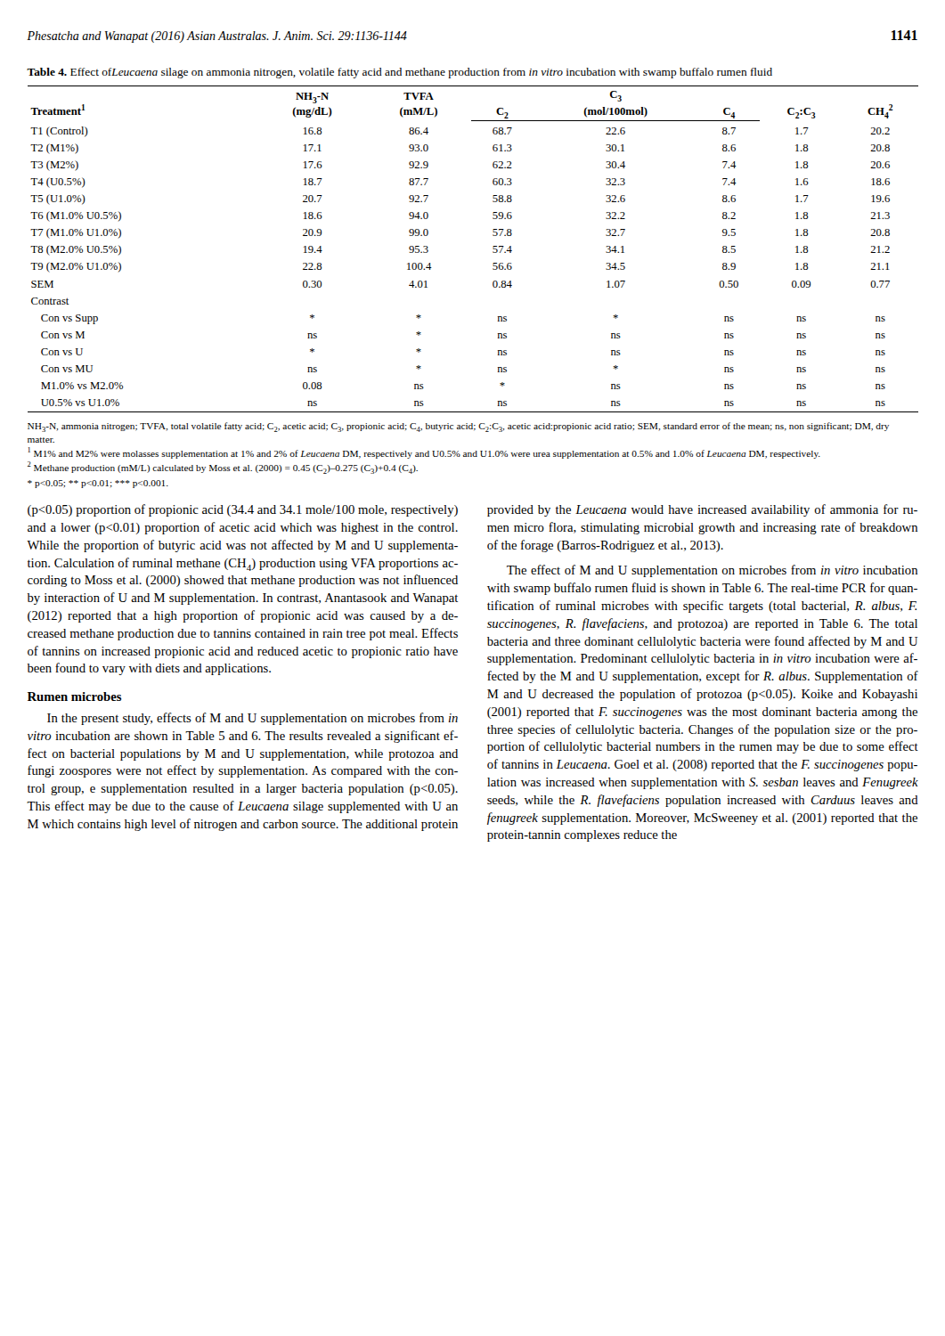Phesatcha and Wanapat (2016) Asian Australas. J. Anim. Sci. 29:1136-1144 1141
Table 4. Effect ofLeucaena silage on ammonia nitrogen, volatile fatty acid and methane production from in vitro incubation with swamp buffalo rumen fluid
| Treatment 1 | NH 3 -N (mg/dL) | TVFA (mM/L) | C 3 | C 2 :C 3 | CH 4 2 |
| --- | --- | --- | --- | --- | --- |
| C 2 | (mol/100mol) | C 4 |
| T1 (Control) | 16.8 | 86.4 | 68.7 | 22.6 | 8.7 | 1.7 | 20.2 |
| T2 (M1%) | 17.1 | 93.0 | 61.3 | 30.1 | 8.6 | 1.8 | 20.8 |
| T3 (M2%) | 17.6 | 92.9 | 62.2 | 30.4 | 7.4 | 1.8 | 20.6 |
| T4 (U0.5%) | 18.7 | 87.7 | 60.3 | 32.3 | 7.4 | 1.6 | 18.6 |
| T5 (U1.0%) | 20.7 | 92.7 | 58.8 | 32.6 | 8.6 | 1.7 | 19.6 |
| T6 (M1.0% U0.5%) | 18.6 | 94.0 | 59.6 | 32.2 | 8.2 | 1.8 | 21.3 |
| T7 (M1.0% U1.0%) | 20.9 | 99.0 | 57.8 | 32.7 | 9.5 | 1.8 | 20.8 |
| T8 (M2.0% U0.5%) | 19.4 | 95.3 | 57.4 | 34.1 | 8.5 | 1.8 | 21.2 |
| T9 (M2.0% U1.0%) | 22.8 | 100.4 | 56.6 | 34.5 | 8.9 | 1.8 | 21.1 |
| SEM | 0.30 | 4.01 | 0.84 | 1.07 | 0.50 | 0.09 | 0.77 |
| Contrast | | | | | | | |
| Con vs Supp | * | * | ns | * | ns | ns | ns |
| Con vs M | ns | * | ns | ns | ns | ns | ns |
| Con vs U | * | * | ns | ns | ns | ns | ns |
| Con vs MU | ns | * | ns | * | ns | ns | ns |
| M1.0% vs M2.0% | 0.08 | ns | * | ns | ns | ns | ns |
| U0.5% vs U1.0% | ns | ns | ns | ns | ns | ns | ns |
NH3-N, ammonia nitrogen; TVFA, total volatile fatty acid; C2, acetic acid; C3, propionic acid; C4, butyric acid; C2:C3, acetic acid:propionic acid ratio; SEM, standard error of the mean; ns, non significant; DM, dry matter.
1 M1% and M2% were molasses supplementation at 1% and 2% of Leucaena DM, respectively and U0.5% and U1.0% were urea supplementation at 0.5% and 1.0% of Leucaena DM, respectively.
2 Methane production (mM/L) calculated by Moss et al. (2000) = 0.45 (C2)–0.275 (C3)+0.4 (C4).
* p<0.05; ** p<0.01; *** p<0.001.
(p<0.05) proportion of propionic acid (34.4 and 34.1 mole/100 mole, respectively) and a lower (p<0.01) proportion of acetic acid which was highest in the control. While the proportion of butyric acid was not affected by M and U supplementation. Calculation of ruminal methane (CH4) production using VFA proportions according to Moss et al. (2000) showed that methane production was not influenced by interaction of U and M supplementation. In contrast, Anantasook and Wanapat (2012) reported that a high proportion of propionic acid was caused by a decreased methane production due to tannins contained in rain tree pot meal. Effects of tannins on increased propionic acid and reduced acetic to propionic ratio have been found to vary with diets and applications.
Rumen microbes
In the present study, effects of M and U supplementation on microbes from in vitro incubation are shown in Table 5 and 6. The results revealed a significant effect on bacterial populations by M and U supplementation, while protozoa and fungi zoospores were not effect by supplementation. As compared with the control group, e supplementation resulted in a larger bacteria population (p<0.05). This effect may be due to the cause of Leucaena silage supplemented with U an M which contains high level of nitrogen and carbon source. The additional protein provided by the Leucaena would have increased availability of ammonia for rumen micro flora, stimulating microbial growth and increasing rate of breakdown of the forage (Barros-Rodriguez et al., 2013).
The effect of M and U supplementation on microbes from in vitro incubation with swamp buffalo rumen fluid is shown in Table 6. The real-time PCR for quantification of ruminal microbes with specific targets (total bacterial, R. albus, F. succinogenes, R. flavefaciens, and protozoa) are reported in Table 6. The total bacteria and three dominant cellulolytic bacteria were found affected by M and U supplementation. Predominant cellulolytic bacteria in in vitro incubation were affected by the M and U supplementation, except for R. albus. Supplementation of M and U decreased the population of protozoa (p<0.05). Koike and Kobayashi (2001) reported that F. succinogenes was the most dominant bacteria among the three species of cellulolytic bacteria. Changes of the population size or the proportion of cellulolytic bacterial numbers in the rumen may be due to some effect of tannins in Leucaena. Goel et al. (2008) reported that the F. succinogenes population was increased when supplementation with S. sesban leaves and Fenugreek seeds, while the R. flavefaciens population increased with Carduus leaves and fenugreek supplementation. Moreover, McSweeney et al. (2001) reported that the protein-tannin complexes reduce the